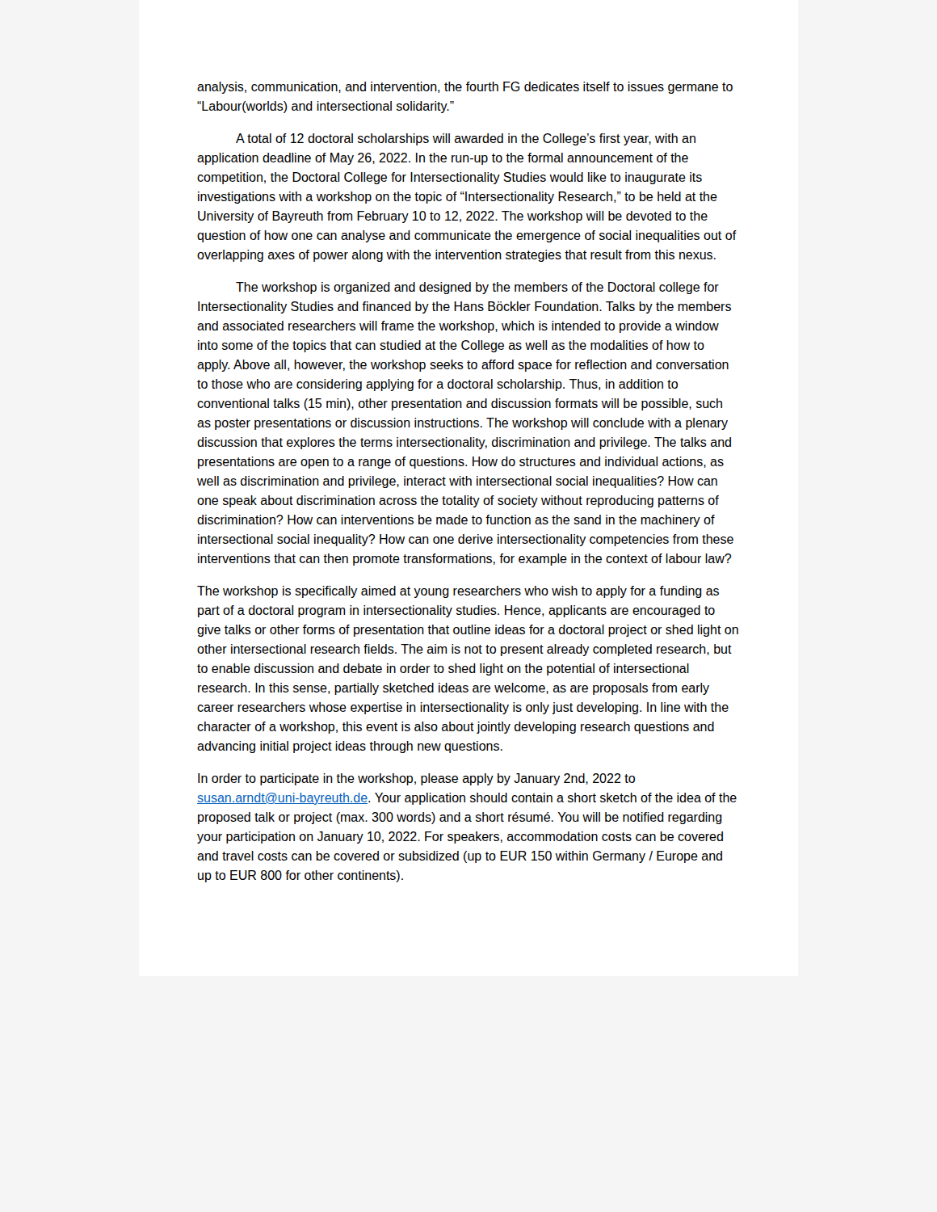analysis, communication, and intervention, the fourth FG dedicates itself to issues germane to “Labour(worlds) and intersectional solidarity.”
A total of 12 doctoral scholarships will awarded in the College’s first year, with an application deadline of May 26, 2022. In the run-up to the formal announcement of the competition, the Doctoral College for Intersectionality Studies would like to inaugurate its investigations with a workshop on the topic of “Intersectionality Research,” to be held at the University of Bayreuth from February 10 to 12, 2022. The workshop will be devoted to the question of how one can analyse and communicate the emergence of social inequalities out of overlapping axes of power along with the intervention strategies that result from this nexus.
The workshop is organized and designed by the members of the Doctoral college for Intersectionality Studies and financed by the Hans Böckler Foundation. Talks by the members and associated researchers will frame the workshop, which is intended to provide a window into some of the topics that can studied at the College as well as the modalities of how to apply. Above all, however, the workshop seeks to afford space for reflection and conversation to those who are considering applying for a doctoral scholarship. Thus, in addition to conventional talks (15 min), other presentation and discussion formats will be possible, such as poster presentations or discussion instructions. The workshop will conclude with a plenary discussion that explores the terms intersectionality, discrimination and privilege. The talks and presentations are open to a range of questions. How do structures and individual actions, as well as discrimination and privilege, interact with intersectional social inequalities? How can one speak about discrimination across the totality of society without reproducing patterns of discrimination? How can interventions be made to function as the sand in the machinery of intersectional social inequality? How can one derive intersectionality competencies from these interventions that can then promote transformations, for example in the context of labour law?
The workshop is specifically aimed at young researchers who wish to apply for a funding as part of a doctoral program in intersectionality studies. Hence, applicants are encouraged to give talks or other forms of presentation that outline ideas for a doctoral project or shed light on other intersectional research fields. The aim is not to present already completed research, but to enable discussion and debate in order to shed light on the potential of intersectional research. In this sense, partially sketched ideas are welcome, as are proposals from early career researchers whose expertise in intersectionality is only just developing. In line with the character of a workshop, this event is also about jointly developing research questions and advancing initial project ideas through new questions.
In order to participate in the workshop, please apply by January 2nd, 2022 to susan.arndt@uni-bayreuth.de. Your application should contain a short sketch of the idea of the proposed talk or project (max. 300 words) and a short résumé. You will be notified regarding your participation on January 10, 2022. For speakers, accommodation costs can be covered and travel costs can be covered or subsidized (up to EUR 150 within Germany / Europe and up to EUR 800 for other continents).